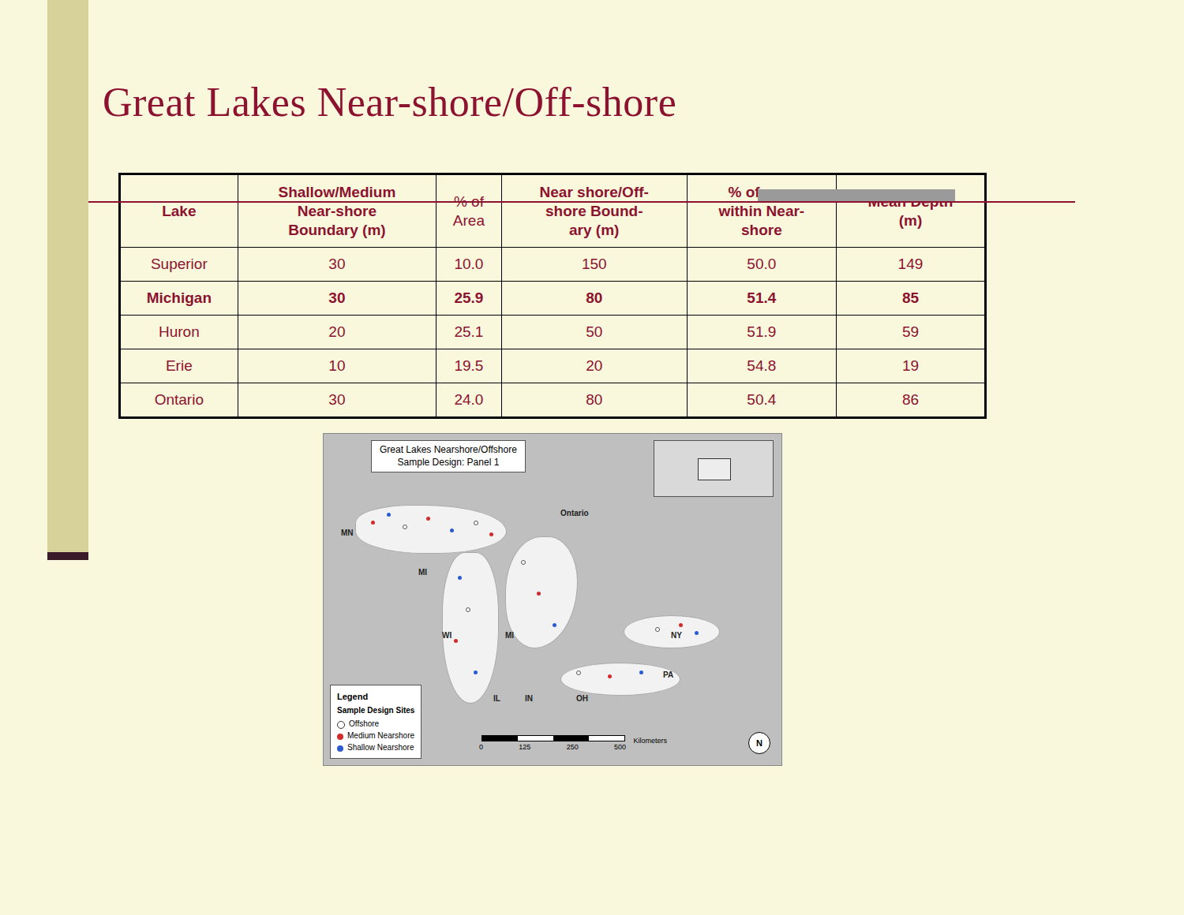Great Lakes Near-shore/Off-shore
| Lake | Shallow/Medium Near-shore Boundary (m) | % of Area | Near shore/Off- shore Bound- ary (m) | % of area within Near- shore | Mean Depth (m) |
| --- | --- | --- | --- | --- | --- |
| Superior | 30 | 10.0 | 150 | 50.0 | 149 |
| Michigan | 30 | 25.9 | 80 | 51.4 | 85 |
| Huron | 20 | 25.1 | 50 | 51.9 | 59 |
| Erie | 10 | 19.5 | 20 | 54.8 | 19 |
| Ontario | 30 | 24.0 | 80 | 50.4 | 86 |
Great Lakes Nearshore/Offshore
Sample Design: Panel 1
MN MI WI MI IL IN OH PA NY Ontario
Legend
Sample Design Sites
Offshore
Medium Nearshore
Shallow Nearshore
0125250500
Kilometers
N